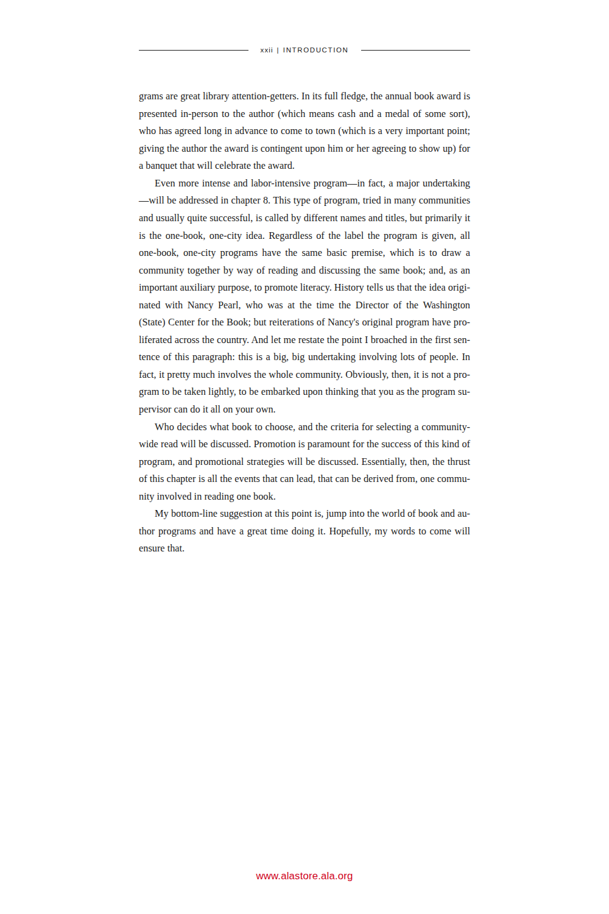xxii|Introduction
grams are great library attention-getters. In its full fledge, the annual book award is presented in-person to the author (which means cash and a medal of some sort), who has agreed long in advance to come to town (which is a very important point; giving the author the award is contingent upon him or her agreeing to show up) for a banquet that will celebrate the award.
Even more intense and labor-intensive program—in fact, a major undertaking—will be addressed in chapter 8. This type of program, tried in many communities and usually quite successful, is called by different names and titles, but primarily it is the one-book, one-city idea. Regardless of the label the program is given, all one-book, one-city programs have the same basic premise, which is to draw a community together by way of reading and discussing the same book; and, as an important auxiliary purpose, to promote literacy. History tells us that the idea originated with Nancy Pearl, who was at the time the Director of the Washington (State) Center for the Book; but reiterations of Nancy's original program have proliferated across the country. And let me restate the point I broached in the first sentence of this paragraph: this is a big, big undertaking involving lots of people. In fact, it pretty much involves the whole community. Obviously, then, it is not a program to be taken lightly, to be embarked upon thinking that you as the program supervisor can do it all on your own.
Who decides what book to choose, and the criteria for selecting a community-wide read will be discussed. Promotion is paramount for the success of this kind of program, and promotional strategies will be discussed. Essentially, then, the thrust of this chapter is all the events that can lead, that can be derived from, one community involved in reading one book.
My bottom-line suggestion at this point is, jump into the world of book and author programs and have a great time doing it. Hopefully, my words to come will ensure that.
www.alastore.ala.org